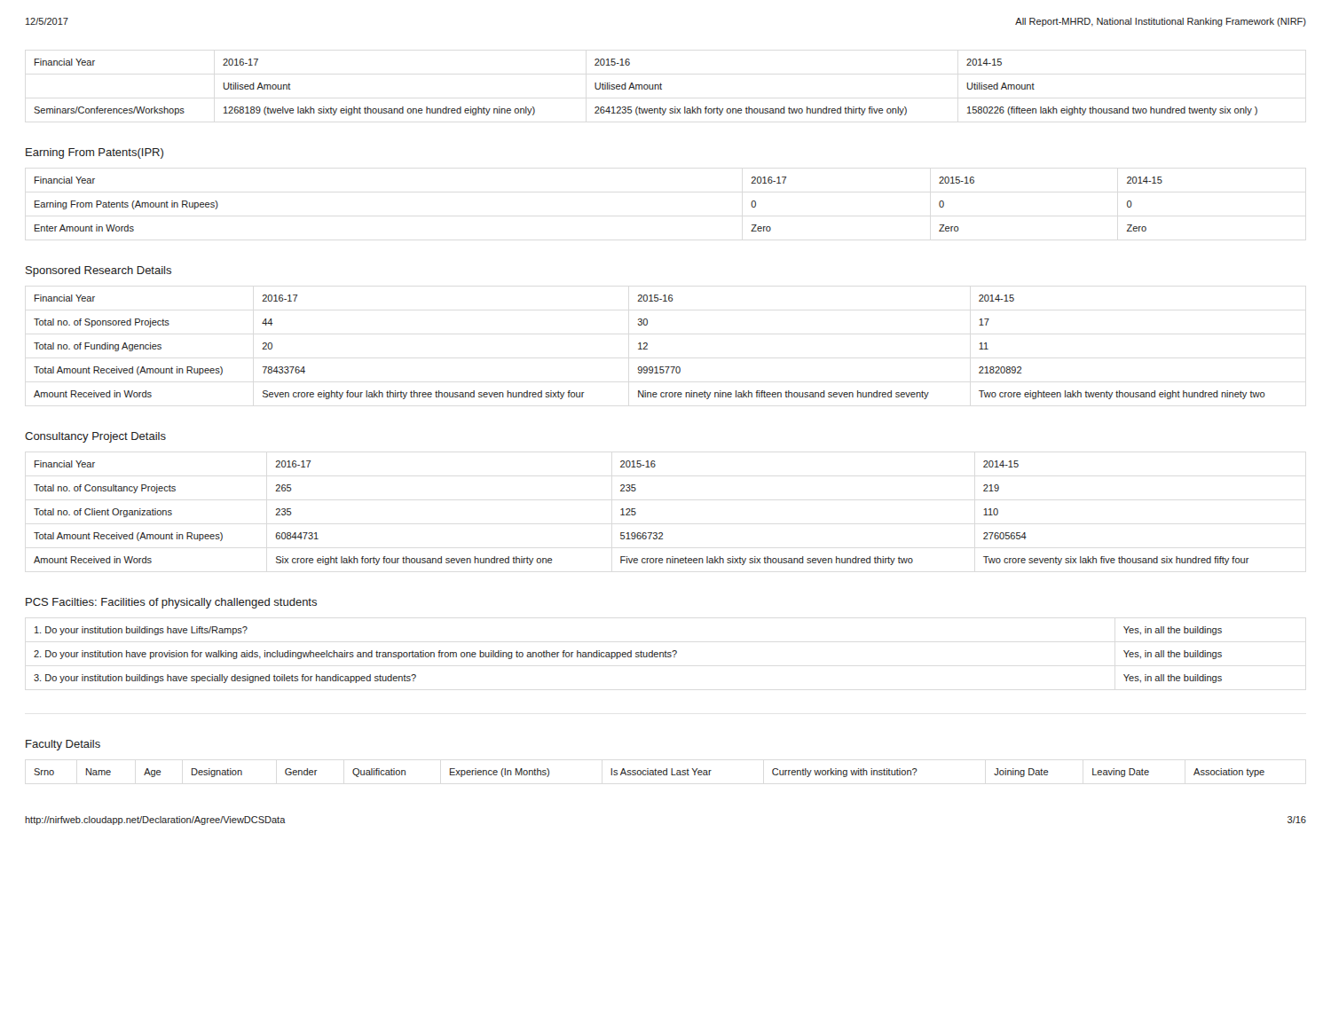12/5/2017
All Report-MHRD, National Institutional Ranking Framework (NIRF)
| Financial Year | 2016-17 | 2015-16 | 2014-15 |
| | Utilised Amount | Utilised Amount | Utilised Amount |
| Seminars/Conferences/Workshops | 1268189 (twelve lakh sixty eight thousand one hundred eighty nine only) | 2641235 (twenty six lakh forty one thousand two hundred thirty five only) | 1580226 (fifteen lakh eighty thousand two hundred twenty six only ) |
Earning From Patents(IPR)
| Financial Year | 2016-17 | 2015-16 | 2014-15 |
| Earning From Patents (Amount in Rupees) | 0 | 0 | 0 |
| Enter Amount in Words | Zero | Zero | Zero |
Sponsored Research Details
| Financial Year | 2016-17 | 2015-16 | 2014-15 |
| Total no. of Sponsored Projects | 44 | 30 | 17 |
| Total no. of Funding Agencies | 20 | 12 | 11 |
| Total Amount Received (Amount in Rupees) | 78433764 | 99915770 | 21820892 |
| Amount Received in Words | Seven crore eighty four lakh thirty three thousand seven hundred sixty four | Nine crore ninety nine lakh fifteen thousand seven hundred seventy | Two crore eighteen lakh twenty thousand eight hundred ninety two |
Consultancy Project Details
| Financial Year | 2016-17 | 2015-16 | 2014-15 |
| Total no. of Consultancy Projects | 265 | 235 | 219 |
| Total no. of Client Organizations | 235 | 125 | 110 |
| Total Amount Received (Amount in Rupees) | 60844731 | 51966732 | 27605654 |
| Amount Received in Words | Six crore eight lakh forty four thousand seven hundred thirty one | Five crore nineteen lakh sixty six thousand seven hundred thirty two | Two crore seventy six lakh five thousand six hundred fifty four |
PCS Facilties: Facilities of physically challenged students
| 1. Do your institution buildings have Lifts/Ramps? | Yes, in all the buildings |
| 2. Do your institution have provision for walking aids, includingwheelchairs and transportation from one building to another for handicapped students? | Yes, in all the buildings |
| 3. Do your institution buildings have specially designed toilets for handicapped students? | Yes, in all the buildings |
Faculty Details
| Srno | Name | Age | Designation | Gender | Qualification | Experience (In Months) | Is Associated Last Year | Currently working with institution? | Joining Date | Leaving Date | Association type |
| --- | --- | --- | --- | --- | --- | --- | --- | --- | --- | --- | --- |
http://nirfweb.cloudapp.net/Declaration/Agree/ViewDCSData
3/16